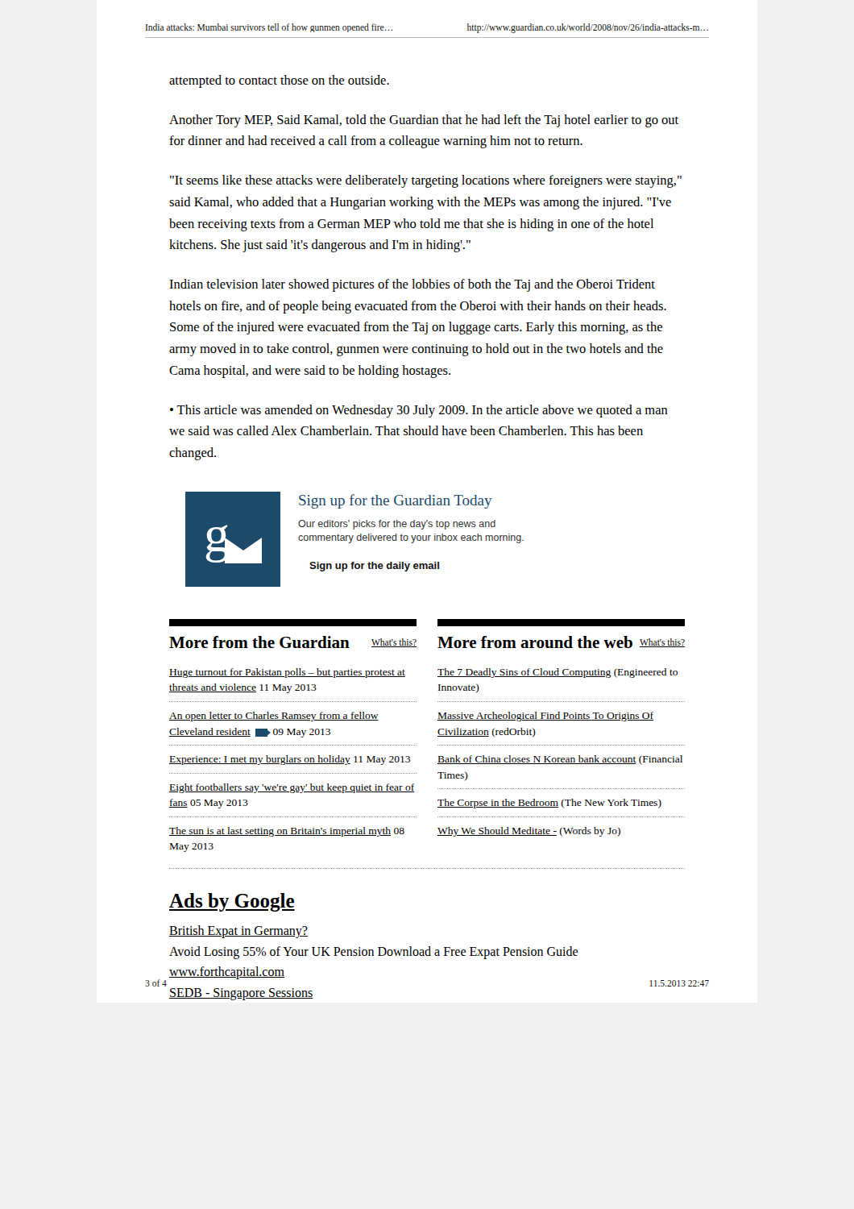India attacks: Mumbai survivors tell of how gunmen opened fire…
http://www.guardian.co.uk/world/2008/nov/26/india-attacks-m…
attempted to contact those on the outside.
Another Tory MEP, Said Kamal, told the Guardian that he had left the Taj hotel earlier to go out for dinner and had received a call from a colleague warning him not to return.
"It seems like these attacks were deliberately targeting locations where foreigners were staying," said Kamal, who added that a Hungarian working with the MEPs was among the injured. "I've been receiving texts from a German MEP who told me that she is hiding in one of the hotel kitchens. She just said 'it's dangerous and I'm in hiding'."
Indian television later showed pictures of the lobbies of both the Taj and the Oberoi Trident hotels on fire, and of people being evacuated from the Oberoi with their hands on their heads. Some of the injured were evacuated from the Taj on luggage carts. Early this morning, as the army moved in to take control, gunmen were continuing to hold out in the two hotels and the Cama hospital, and were said to be holding hostages.
• This article was amended on Wednesday 30 July 2009. In the article above we quoted a man we said was called Alex Chamberlain. That should have been Chamberlen. This has been changed.
g
Sign up for the Guardian Today
Our editors' picks for the day's top news and
commentary delivered to your inbox each morning.
Sign up for the daily email
More from the Guardian
What's this?
Huge turnout for Pakistan polls – but parties protest at threats and violence 11 May 2013
An open letter to Charles Ramsey from a fellow Cleveland resident 09 May 2013
Experience: I met my burglars on holiday 11 May 2013
Eight footballers say 'we're gay' but keep quiet in fear of fans 05 May 2013
The sun is at last setting on Britain's imperial myth 08 May 2013
More from around the web
What's this?
The 7 Deadly Sins of Cloud Computing (Engineered to Innovate)
Massive Archeological Find Points To Origins Of Civilization (redOrbit)
Bank of China closes N Korean bank account (Financial Times)
The Corpse in the Bedroom (The New York Times)
Why We Should Meditate - (Words by Jo)
Ads by Google
British Expat in Germany? Avoid Losing 55% of Your UK Pension Download a Free Expat Pension Guide
www.forthcapital.com SEDB - Singapore Sessions
3 of 4
11.5.2013 22:47